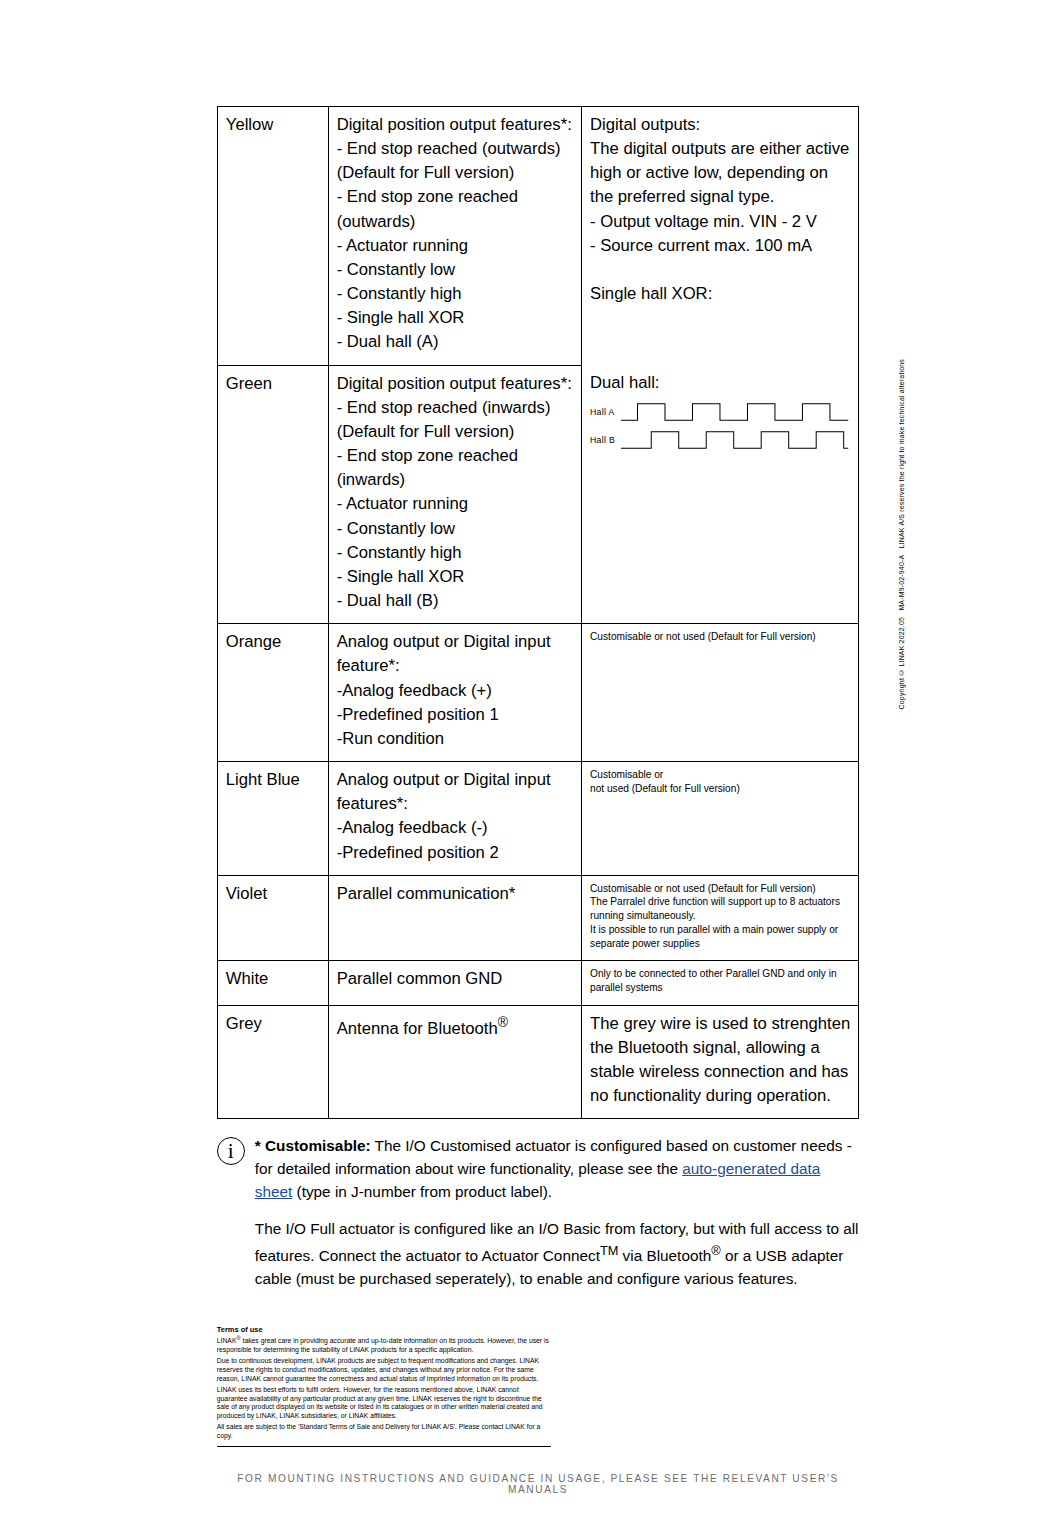| Yellow | Digital position output features*: - End stop reached (outwards) (Default for Full version) - End stop zone reached (outwards) - Actuator running - Constantly low - Constantly high - Single hall XOR - Dual hall (A) | Digital outputs: The digital outputs are either active high or active low, depending on the preferred signal type. - Output voltage min. VIN - 2 V - Source current max. 100 mA Single hall XOR: |
| Green | Digital position output features*: - End stop reached (inwards) (Default for Full version) - End stop zone reached (inwards) - Actuator running - Constantly low - Constantly high - Single hall XOR - Dual hall (B) | Dual hall: Hall A Hall B |
| Orange | Analog output or Digital input feature*: -Analog feedback (+) -Predefined position 1 -Run condition | Customisable or not used (Default for Full version) |
| Light Blue | Analog output or Digital input features*: -Analog feedback (-) -Predefined position 2 | Customisable or not used (Default for Full version) |
| Violet | Parallel communication* | Customisable or not used (Default for Full version) The Parralel drive function will support up to 8 actuators running simultaneously. It is possible to run parallel with a main power supply or separate power supplies |
| White | Parallel common GND | Only to be connected to other Parallel GND and only in parallel systems |
| Grey | Antenna for Bluetooth ® | The grey wire is used to strenghten the Bluetooth signal, allowing a stable wireless connection and has no functionality during operation. |
i
* Customisable: The I/O Customised actuator is configured based on customer needs - for detailed information about wire functionality, please see the auto-generated data sheet (type in J-number from product label).
The I/O Full actuator is configured like an I/O Basic from factory, but with full access to all features. Connect the actuator to Actuator ConnectTM via Bluetooth® or a USB adapter cable (must be purchased seperately), to enable and configure various features.
Terms of use
LINAK® takes great care in providing accurate and up-to-date information on its products. However, the user is responsible for determining the suitability of LINAK products for a specific application.
Due to continuous development, LINAK products are subject to frequent modifications and changes. LINAK reserves the rights to conduct modifications, updates, and changes without any prior notice. For the same reason, LINAK cannot guarantee the correctness and actual status of imprinted information on its products.
LINAK uses its best efforts to fulfil orders. However, for the reasons mentioned above, LINAK cannot guarantee availability of any particular product at any given time. LINAK reserves the right to discontinue the sale of any product displayed on its website or listed in its catalogues or in other written material created and produced by LINAK, LINAK subsidiaries, or LINAK affiliates.
All sales are subject to the 'Standard Terms of Sale and Delivery for LINAK A/S'. Please contact LINAK for a copy.
FOR MOUNTING INSTRUCTIONS AND GUIDANCE IN USAGE, PLEASE SEE THE RELEVANT USER'S MANUALS
Copyright © LINAK 2022.05 MA-M9-02-940-A LINAK A/S reserves the right to make technical alterations